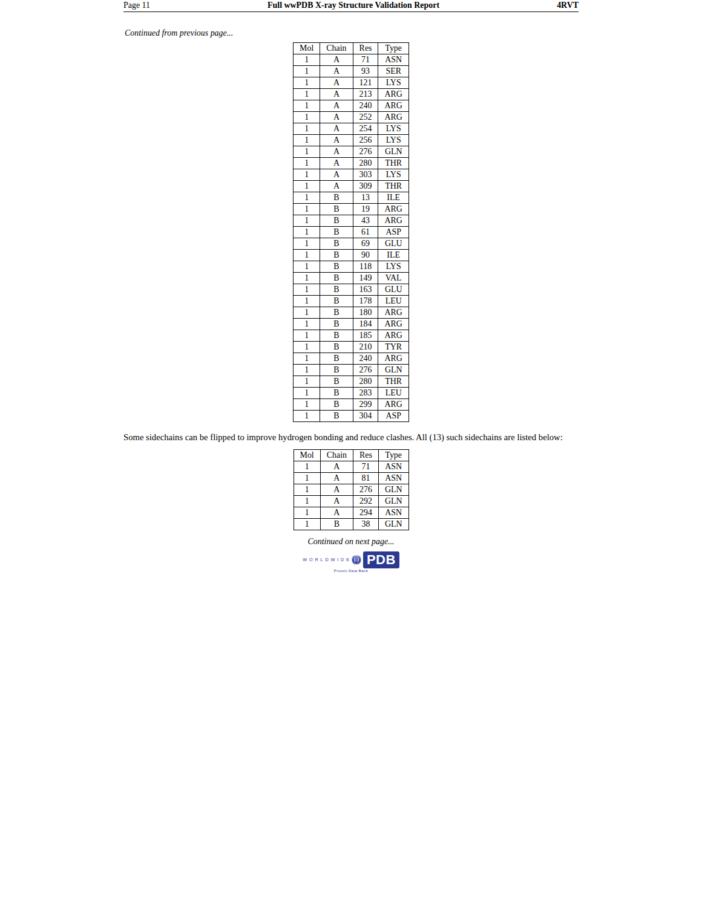Page 11
Full wwPDB X-ray Structure Validation Report
4RVT
Continued from previous page...
| Mol | Chain | Res | Type |
| --- | --- | --- | --- |
| 1 | A | 71 | ASN |
| 1 | A | 93 | SER |
| 1 | A | 121 | LYS |
| 1 | A | 213 | ARG |
| 1 | A | 240 | ARG |
| 1 | A | 252 | ARG |
| 1 | A | 254 | LYS |
| 1 | A | 256 | LYS |
| 1 | A | 276 | GLN |
| 1 | A | 280 | THR |
| 1 | A | 303 | LYS |
| 1 | A | 309 | THR |
| 1 | B | 13 | ILE |
| 1 | B | 19 | ARG |
| 1 | B | 43 | ARG |
| 1 | B | 61 | ASP |
| 1 | B | 69 | GLU |
| 1 | B | 90 | ILE |
| 1 | B | 118 | LYS |
| 1 | B | 149 | VAL |
| 1 | B | 163 | GLU |
| 1 | B | 178 | LEU |
| 1 | B | 180 | ARG |
| 1 | B | 184 | ARG |
| 1 | B | 185 | ARG |
| 1 | B | 210 | TYR |
| 1 | B | 240 | ARG |
| 1 | B | 276 | GLN |
| 1 | B | 280 | THR |
| 1 | B | 283 | LEU |
| 1 | B | 299 | ARG |
| 1 | B | 304 | ASP |
Some sidechains can be flipped to improve hydrogen bonding and reduce clashes. All (13) such sidechains are listed below:
| Mol | Chain | Res | Type |
| --- | --- | --- | --- |
| 1 | A | 71 | ASN |
| 1 | A | 81 | ASN |
| 1 | A | 276 | GLN |
| 1 | A | 292 | GLN |
| 1 | A | 294 | ASN |
| 1 | B | 38 | GLN |
Continued on next page...
W O R L D W I D E
PDB
Protein Data Bank